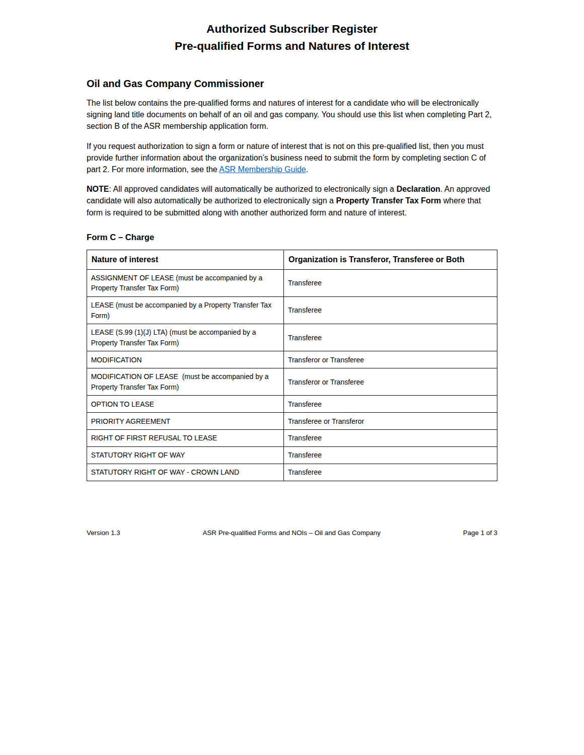Authorized Subscriber Register Pre-qualified Forms and Natures of Interest
Oil and Gas Company Commissioner
The list below contains the pre-qualified forms and natures of interest for a candidate who will be electronically signing land title documents on behalf of an oil and gas company. You should use this list when completing Part 2, section B of the ASR membership application form.
If you request authorization to sign a form or nature of interest that is not on this pre-qualified list, then you must provide further information about the organization’s business need to submit the form by completing section C of part 2. For more information, see the ASR Membership Guide.
NOTE: All approved candidates will automatically be authorized to electronically sign a Declaration. An approved candidate will also automatically be authorized to electronically sign a Property Transfer Tax Form where that form is required to be submitted along with another authorized form and nature of interest.
Form C – Charge
| Nature of interest | Organization is Transferor, Transferee or Both |
| --- | --- |
| ASSIGNMENT OF LEASE (must be accompanied by a Property Transfer Tax Form) | Transferee |
| LEASE (must be accompanied by a Property Transfer Tax Form) | Transferee |
| LEASE (S.99 (1)(J) LTA) (must be accompanied by a Property Transfer Tax Form) | Transferee |
| MODIFICATION | Transferor or Transferee |
| MODIFICATION OF LEASE (must be accompanied by a Property Transfer Tax Form) | Transferor or Transferee |
| OPTION TO LEASE | Transferee |
| PRIORITY AGREEMENT | Transferee or Transferor |
| RIGHT OF FIRST REFUSAL TO LEASE | Transferee |
| STATUTORY RIGHT OF WAY | Transferee |
| STATUTORY RIGHT OF WAY - CROWN LAND | Transferee |
Version 1.3 ASR Pre-qualified Forms and NOIs – Oil and Gas Company Page 1 of 3